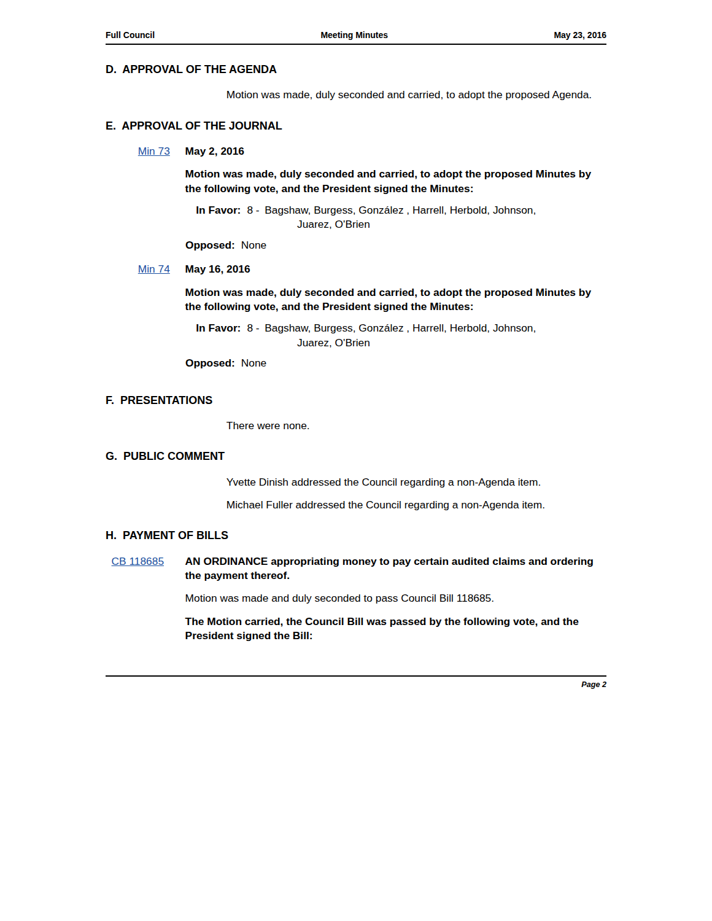Full Council
Meeting Minutes
May 23, 2016
D. APPROVAL OF THE AGENDA
Motion was made, duly seconded and carried, to adopt the proposed Agenda.
E. APPROVAL OF THE JOURNAL
Min 73
May 2, 2016
Motion was made, duly seconded and carried, to adopt the proposed Minutes by the following vote, and the President signed the Minutes:
In Favor:
8 -
Bagshaw, Burgess, González , Harrell, Herbold, Johnson,Juarez, O'Brien
Opposed:
None
Min 74
May 16, 2016
Motion was made, duly seconded and carried, to adopt the proposed Minutes by the following vote, and the President signed the Minutes:
In Favor:
8 -
Bagshaw, Burgess, González , Harrell, Herbold, Johnson,Juarez, O'Brien
Opposed:
None
F. PRESENTATIONS
There were none.
G. PUBLIC COMMENT
Yvette Dinish addressed the Council regarding a non-Agenda item.
Michael Fuller addressed the Council regarding a non-Agenda item.
H. PAYMENT OF BILLS
CB 118685
AN ORDINANCE appropriating money to pay certain audited claims and ordering the payment thereof.
Motion was made and duly seconded to pass Council Bill 118685.
The Motion carried, the Council Bill was passed by the following vote, and the President signed the Bill:
Page 2